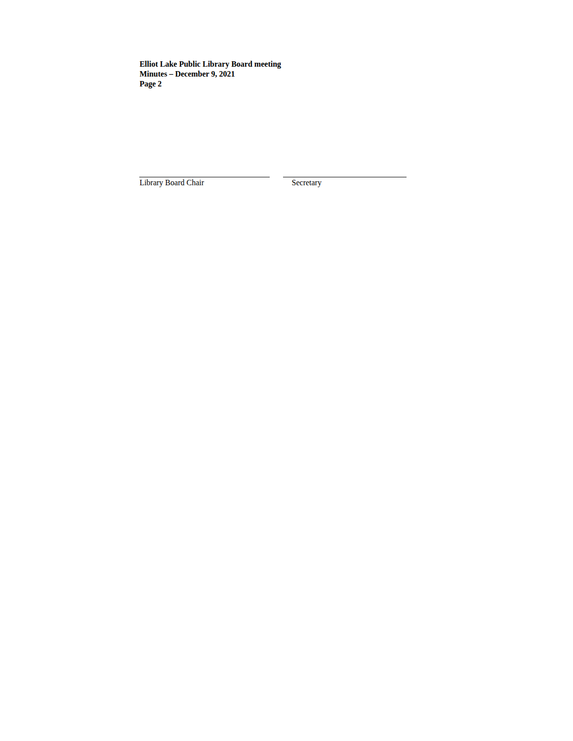Elliot Lake Public Library Board meeting
Minutes – December 9, 2021
Page 2
Library Board Chair
Secretary